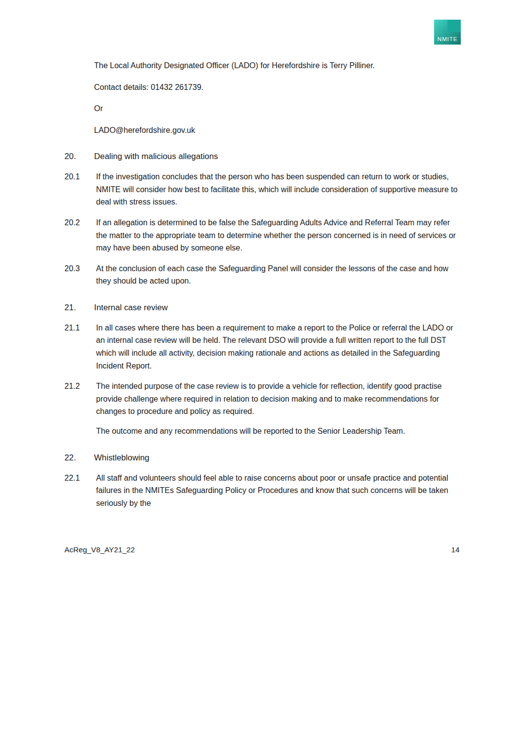NMITE
The Local Authority Designated Officer (LADO) for Herefordshire is Terry Pilliner.
Contact details: 01432 261739.
Or
LADO@herefordshire.gov.uk
20. Dealing with malicious allegations
20.1
If the investigation concludes that the person who has been suspended can return to work or studies, NMITE will consider how best to facilitate this, which will include consideration of supportive measure to deal with stress issues.
20.2
If an allegation is determined to be false the Safeguarding Adults Advice and Referral Team may refer the matter to the appropriate team to determine whether the person concerned is in need of services or may have been abused by someone else.
20.3
At the conclusion of each case the Safeguarding Panel will consider the lessons of the case and how they should be acted upon.
21. Internal case review
21.1
In all cases where there has been a requirement to make a report to the Police or referral the LADO or an internal case review will be held. The relevant DSO will provide a full written report to the full DST which will include all activity, decision making rationale and actions as detailed in the Safeguarding Incident Report.
21.2
The intended purpose of the case review is to provide a vehicle for reflection, identify good practise provide challenge where required in relation to decision making and to make recommendations for changes to procedure and policy as required.
The outcome and any recommendations will be reported to the Senior Leadership Team.
22. Whistleblowing
22.1
All staff and volunteers should feel able to raise concerns about poor or unsafe practice and potential failures in the NMITEs Safeguarding Policy or Procedures and know that such concerns will be taken seriously by the
AcReg_V8_AY21_22 14